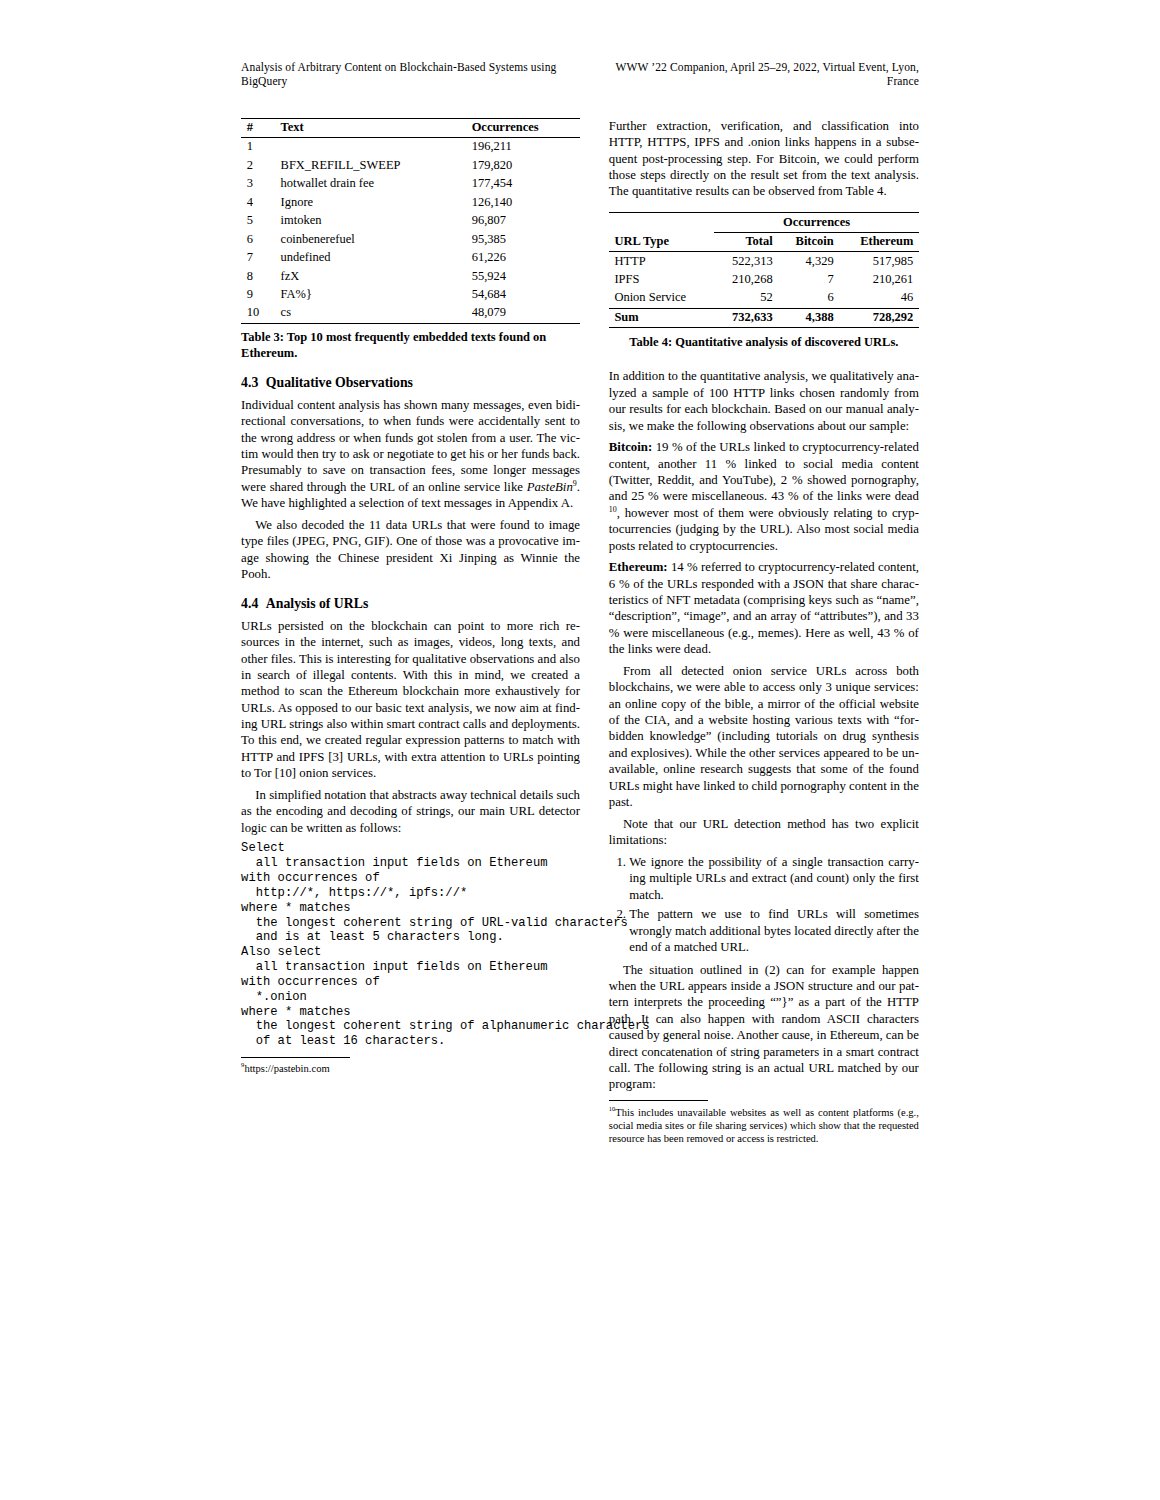Analysis of Arbitrary Content on Blockchain-Based Systems using BigQuery
WWW ’22 Companion, April 25–29, 2022, Virtual Event, Lyon, France
| # | Text | Occurrences |
| --- | --- | --- |
| 1 | | 196,211 |
| 2 | BFX_REFILL_SWEEP | 179,820 |
| 3 | hotwallet drain fee | 177,454 |
| 4 | Ignore | 126,140 |
| 5 | imtoken | 96,807 |
| 6 | coinbenerefuel | 95,385 |
| 7 | undefined | 61,226 |
| 8 | fzX | 55,924 |
| 9 | FA%} | 54,684 |
| 10 | cs | 48,079 |
Table 3: Top 10 most frequently embedded texts found on Ethereum.
4.3 Qualitative Observations
Individual content analysis has shown many messages, even bidirectional conversations, to when funds were accidentally sent to the wrong address or when funds got stolen from a user. The victim would then try to ask or negotiate to get his or her funds back. Presumably to save on transaction fees, some longer messages were shared through the URL of an online service like PasteBin9. We have highlighted a selection of text messages in Appendix A.
We also decoded the 11 data URLs that were found to image type files (JPEG, PNG, GIF). One of those was a provocative image showing the Chinese president Xi Jinping as Winnie the Pooh.
4.4 Analysis of URLs
URLs persisted on the blockchain can point to more rich resources in the internet, such as images, videos, long texts, and other files. This is interesting for qualitative observations and also in search of illegal contents. With this in mind, we created a method to scan the Ethereum blockchain more exhaustively for URLs. As opposed to our basic text analysis, we now aim at finding URL strings also within smart contract calls and deployments. To this end, we created regular expression patterns to match with HTTP and IPFS [3] URLs, with extra attention to URLs pointing to Tor [10] onion services.
In simplified notation that abstracts away technical details such as the encoding and decoding of strings, our main URL detector logic can be written as follows:
Select
  all transaction input fields on Ethereum
with occurrences of
  http://*, https://*, ipfs://*
where * matches
  the longest coherent string of URL-valid characters
  and is at least 5 characters long.
Also select
  all transaction input fields on Ethereum
with occurrences of
  *.onion
where * matches
  the longest coherent string of alphanumeric characters
  of at least 16 characters.
9https://pastebin.com
Further extraction, verification, and classification into HTTP, HTTPS, IPFS and .onion links happens in a subsequent post-processing step. For Bitcoin, we could perform those steps directly on the result set from the text analysis. The quantitative results can be observed from Table 4.
| | Occurrences |
| --- | --- |
| URL Type | Total | Bitcoin | Ethereum |
| HTTP | 522,313 | 4,329 | 517,985 |
| IPFS | 210,268 | 7 | 210,261 |
| Onion Service | 52 | 6 | 46 |
| Sum | 732,633 | 4,388 | 728,292 |
Table 4: Quantitative analysis of discovered URLs.
In addition to the quantitative analysis, we qualitatively analyzed a sample of 100 HTTP links chosen randomly from our results for each blockchain. Based on our manual analysis, we make the following observations about our sample:
Bitcoin: 19 % of the URLs linked to cryptocurrency-related content, another 11 % linked to social media content (Twitter, Reddit, and YouTube), 2 % showed pornography, and 25 % were miscellaneous. 43 % of the links were dead 10, however most of them were obviously relating to cryptocurrencies (judging by the URL). Also most social media posts related to cryptocurrencies.
Ethereum: 14 % referred to cryptocurrency-related content, 6 % of the URLs responded with a JSON that share characteristics of NFT metadata (comprising keys such as “name”, “description”, “image”, and an array of “attributes”), and 33 % were miscellaneous (e.g., memes). Here as well, 43 % of the links were dead.
From all detected onion service URLs across both blockchains, we were able to access only 3 unique services: an online copy of the bible, a mirror of the official website of the CIA, and a website hosting various texts with “forbidden knowledge” (including tutorials on drug synthesis and explosives). While the other services appeared to be unavailable, online research suggests that some of the found URLs might have linked to child pornography content in the past.
Note that our URL detection method has two explicit limitations:
We ignore the possibility of a single transaction carrying multiple URLs and extract (and count) only the first match.
The pattern we use to find URLs will sometimes wrongly match additional bytes located directly after the end of a matched URL.
The situation outlined in (2) can for example happen when the URL appears inside a JSON structure and our pattern interprets the proceeding “”}” as a part of the HTTP path. It can also happen with random ASCII characters caused by general noise. Another cause, in Ethereum, can be direct concatenation of string parameters in a smart contract call. The following string is an actual URL matched by our program:
10This includes unavailable websites as well as content platforms (e.g., social media sites or file sharing services) which show that the requested resource has been removed or access is restricted.